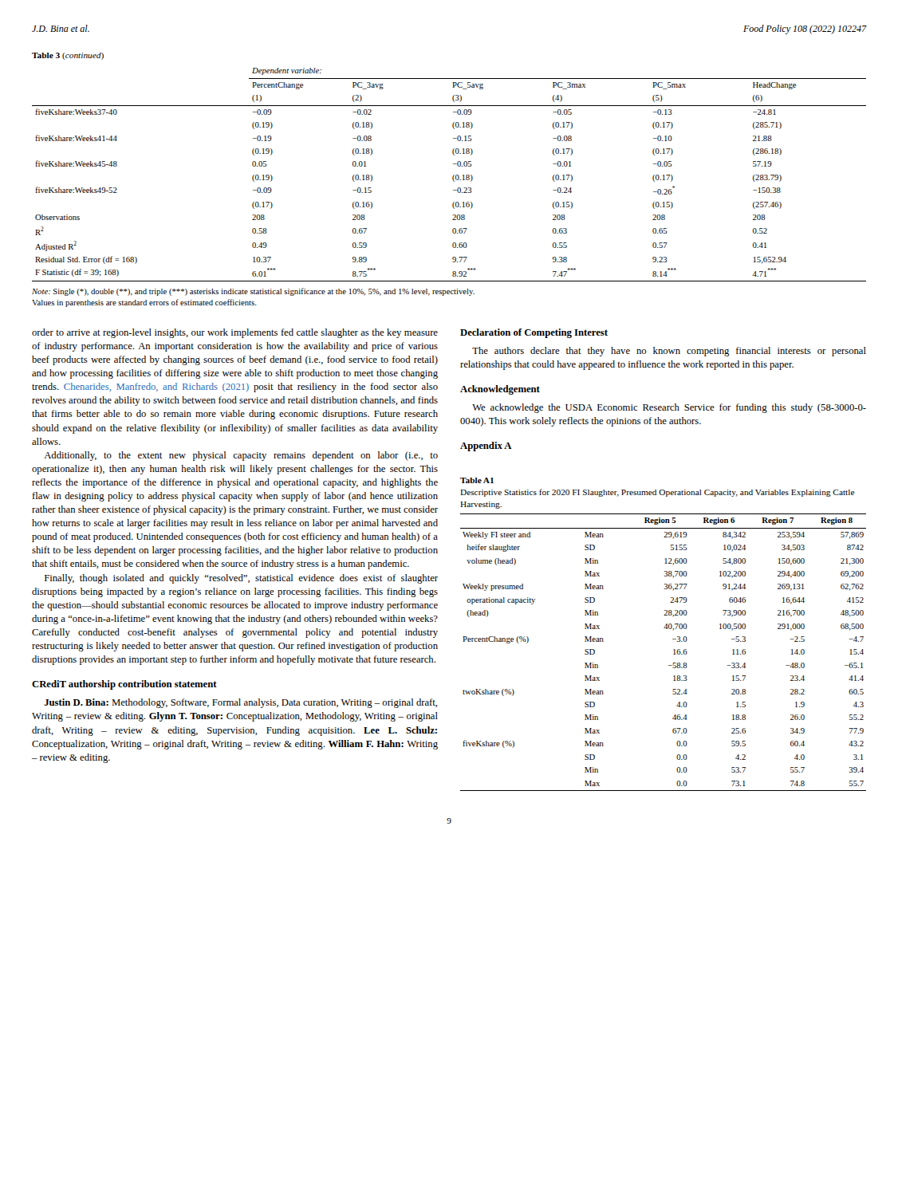J.D. Bina et al.
Food Policy 108 (2022) 102247
Table 3 (continued)
| | Dependent variable: |
| | PercentChange | PC_3avg | PC_5avg | PC_3max | PC_5max | HeadChange |
| | (1) | (2) | (3) | (4) | (5) | (6) |
| fiveKshare:Weeks37-40 | −0.09 | −0.02 | −0.09 | −0.05 | −0.13 | −24.81 |
| | (0.19) | (0.18) | (0.18) | (0.17) | (0.17) | (285.71) |
| fiveKshare:Weeks41-44 | −0.19 | −0.08 | −0.15 | −0.08 | −0.10 | 21.88 |
| | (0.19) | (0.18) | (0.18) | (0.17) | (0.17) | (286.18) |
| fiveKshare:Weeks45-48 | 0.05 | 0.01 | −0.05 | −0.01 | −0.05 | 57.19 |
| | (0.19) | (0.18) | (0.18) | (0.17) | (0.17) | (283.79) |
| fiveKshare:Weeks49-52 | −0.09 | −0.15 | −0.23 | −0.24 | −0.26 * | −150.38 |
| | (0.17) | (0.16) | (0.16) | (0.15) | (0.15) | (257.46) |
| Observations | 208 | 208 | 208 | 208 | 208 | 208 |
| R 2 | 0.58 | 0.67 | 0.67 | 0.63 | 0.65 | 0.52 |
| Adjusted R 2 | 0.49 | 0.59 | 0.60 | 0.55 | 0.57 | 0.41 |
| Residual Std. Error (df = 168) | 10.37 | 9.89 | 9.77 | 9.38 | 9.23 | 15,652.94 |
| F Statistic (df = 39; 168) | 6.01 *** | 8.75 *** | 8.92 *** | 7.47 *** | 8.14 *** | 4.71 *** |
Note: Single (*), double (**), and triple (***) asterisks indicate statistical significance at the 10%, 5%, and 1% level, respectively.
Values in parenthesis are standard errors of estimated coefficients.
order to arrive at region-level insights, our work implements fed cattle slaughter as the key measure of industry performance. An important consideration is how the availability and price of various beef products were affected by changing sources of beef demand (i.e., food service to food retail) and how processing facilities of differing size were able to shift production to meet those changing trends. Chenarides, Manfredo, and Richards (2021) posit that resiliency in the food sector also revolves around the ability to switch between food service and retail distribution channels, and finds that firms better able to do so remain more viable during economic disruptions. Future research should expand on the relative flexibility (or inflexibility) of smaller facilities as data availability allows.
Additionally, to the extent new physical capacity remains dependent on labor (i.e., to operationalize it), then any human health risk will likely present challenges for the sector. This reflects the importance of the difference in physical and operational capacity, and highlights the flaw in designing policy to address physical capacity when supply of labor (and hence utilization rather than sheer existence of physical capacity) is the primary constraint. Further, we must consider how returns to scale at larger facilities may result in less reliance on labor per animal harvested and pound of meat produced. Unintended consequences (both for cost efficiency and human health) of a shift to be less dependent on larger processing facilities, and the higher labor relative to production that shift entails, must be considered when the source of industry stress is a human pandemic.
Finally, though isolated and quickly “resolved”, statistical evidence does exist of slaughter disruptions being impacted by a region’s reliance on large processing facilities. This finding begs the question—should substantial economic resources be allocated to improve industry performance during a “once-in-a-lifetime” event knowing that the industry (and others) rebounded within weeks? Carefully conducted cost-benefit analyses of governmental policy and potential industry restructuring is likely needed to better answer that question. Our refined investigation of production disruptions provides an important step to further inform and hopefully motivate that future research.
CRediT authorship contribution statement
Justin D. Bina: Methodology, Software, Formal analysis, Data curation, Writing – original draft, Writing – review & editing. Glynn T. Tonsor: Conceptualization, Methodology, Writing – original draft, Writing – review & editing, Supervision, Funding acquisition. Lee L. Schulz: Conceptualization, Writing – original draft, Writing – review & editing. William F. Hahn: Writing – review & editing.
Declaration of Competing Interest
The authors declare that they have no known competing financial interests or personal relationships that could have appeared to influence the work reported in this paper.
Acknowledgement
We acknowledge the USDA Economic Research Service for funding this study (58-3000-0-0040). This work solely reflects the opinions of the authors.
Appendix A
Table A1
Descriptive Statistics for 2020 FI Slaughter, Presumed Operational Capacity, and Variables Explaining Cattle Harvesting.
| | | Region 5 | Region 6 | Region 7 | Region 8 |
| --- | --- | --- | --- | --- | --- |
| Weekly FI steer and | Mean | 29,619 | 84,342 | 253,594 | 57,869 |
| heifer slaughter | SD | 5155 | 10,024 | 34,503 | 8742 |
| volume (head) | Min | 12,600 | 54,800 | 150,600 | 21,300 |
| | Max | 38,700 | 102,200 | 294,400 | 69,200 |
| Weekly presumed | Mean | 36,277 | 91,244 | 269,131 | 62,762 |
| operational capacity | SD | 2479 | 6046 | 16,644 | 4152 |
| (head) | Min | 28,200 | 73,900 | 216,700 | 48,500 |
| | Max | 40,700 | 100,500 | 291,000 | 68,500 |
| PercentChange (%) | Mean | −3.0 | −5.3 | −2.5 | −4.7 |
| | SD | 16.6 | 11.6 | 14.0 | 15.4 |
| | Min | −58.8 | −33.4 | −48.0 | −65.1 |
| | Max | 18.3 | 15.7 | 23.4 | 41.4 |
| twoKshare (%) | Mean | 52.4 | 20.8 | 28.2 | 60.5 |
| | SD | 4.0 | 1.5 | 1.9 | 4.3 |
| | Min | 46.4 | 18.8 | 26.0 | 55.2 |
| | Max | 67.0 | 25.6 | 34.9 | 77.9 |
| fiveKshare (%) | Mean | 0.0 | 59.5 | 60.4 | 43.2 |
| | SD | 0.0 | 4.2 | 4.0 | 3.1 |
| | Min | 0.0 | 53.7 | 55.7 | 39.4 |
| | Max | 0.0 | 73.1 | 74.8 | 55.7 |
9